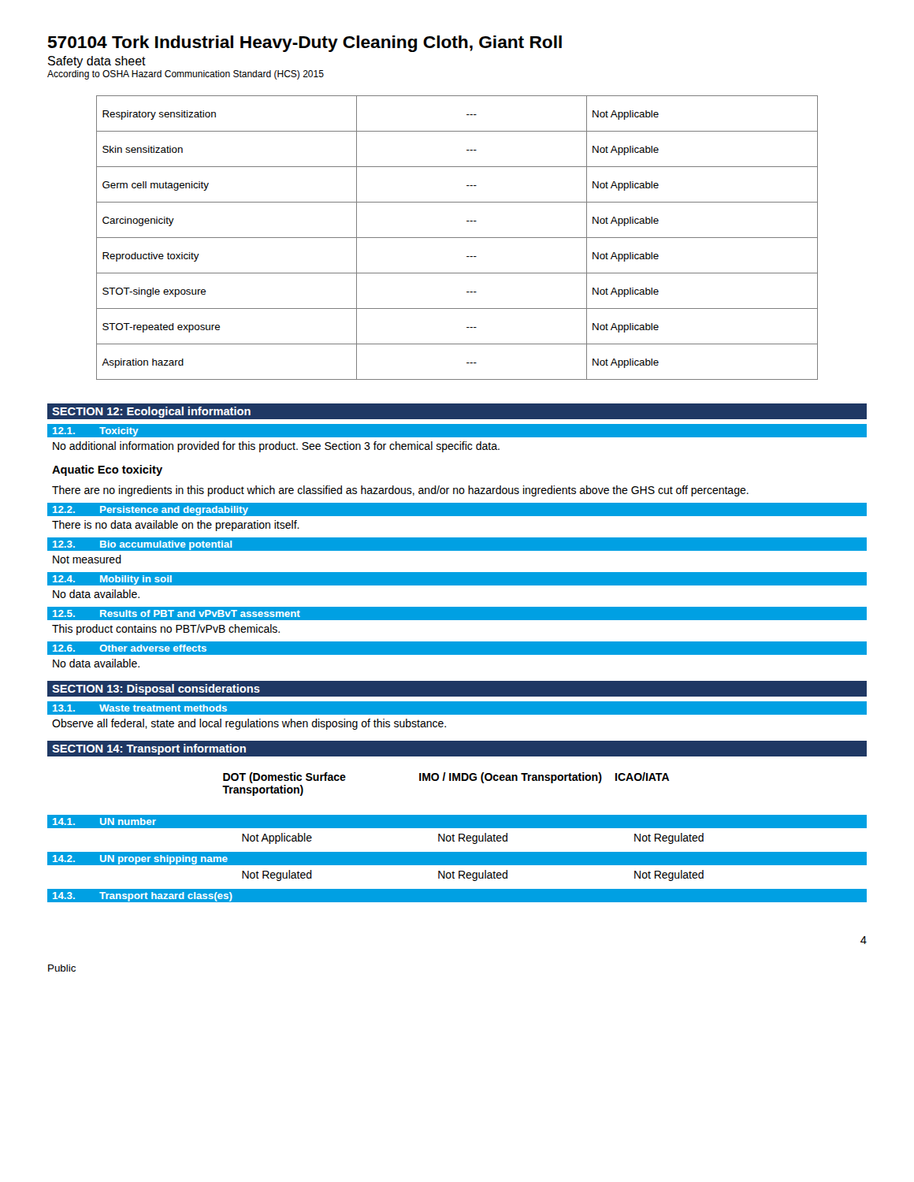570104 Tork Industrial Heavy-Duty Cleaning Cloth, Giant Roll
Safety data sheet
According to OSHA Hazard Communication Standard (HCS) 2015
| Respiratory sensitization | --- | Not Applicable |
| Skin sensitization | --- | Not Applicable |
| Germ cell mutagenicity | --- | Not Applicable |
| Carcinogenicity | --- | Not Applicable |
| Reproductive toxicity | --- | Not Applicable |
| STOT-single exposure | --- | Not Applicable |
| STOT-repeated exposure | --- | Not Applicable |
| Aspiration hazard | --- | Not Applicable |
SECTION 12: Ecological information
12.1. Toxicity
No additional information provided for this product. See Section 3 for chemical specific data.
Aquatic Eco toxicity
There are no ingredients in this product which are classified as hazardous, and/or no hazardous ingredients above the GHS cut off percentage.
12.2. Persistence and degradability
There is no data available on the preparation itself.
12.3. Bio accumulative potential
Not measured
12.4. Mobility in soil
No data available.
12.5. Results of PBT and vPvBvT assessment
This product contains no PBT/vPvB chemicals.
12.6. Other adverse effects
No data available.
SECTION 13: Disposal considerations
13.1. Waste treatment methods
Observe all federal, state and local regulations when disposing of this substance.
SECTION 14: Transport information
| | DOT (Domestic Surface Transportation) | IMO / IMDG (Ocean Transportation) | ICAO/IATA |
14.1. UN number
| | Not Applicable | Not Regulated | Not Regulated |
14.2. UN proper shipping name
| | Not Regulated | Not Regulated | Not Regulated |
14.3. Transport hazard class(es)
4
Public